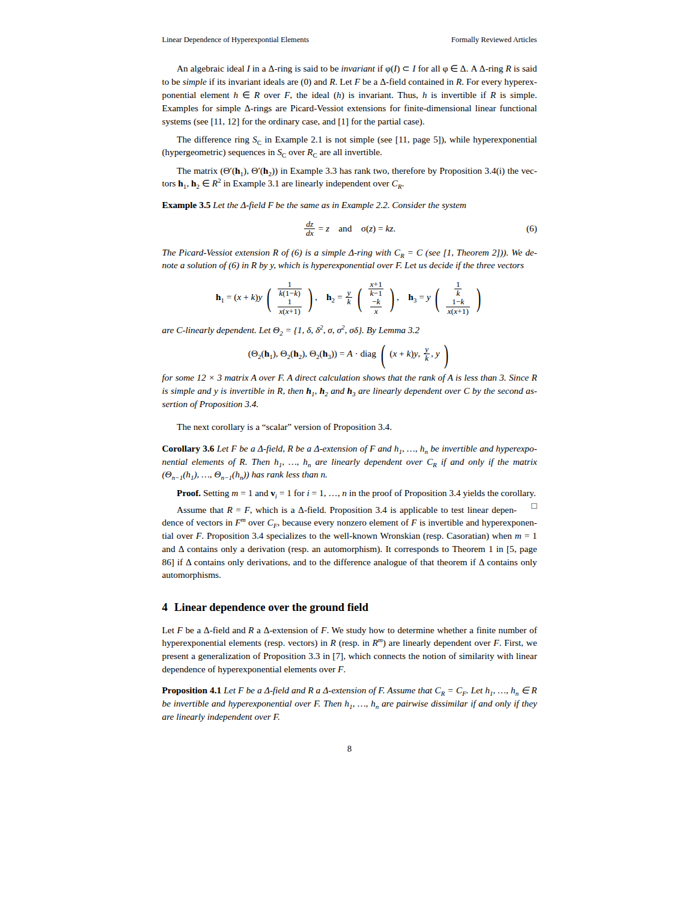Linear Dependence of Hyperexpontial Elements
Formally Reviewed Articles
An algebraic ideal I in a Δ-ring is said to be invariant if φ(I) ⊂ I for all φ ∈ Δ. A Δ-ring R is said to be simple if its invariant ideals are (0) and R. Let F be a Δ-field contained in R. For every hyperexponential element h ∈ R over F, the ideal (h) is invariant. Thus, h is invertible if R is simple. Examples for simple Δ-rings are Picard-Vessiot extensions for finite-dimensional linear functional systems (see [11, 12] for the ordinary case, and [1] for the partial case).
The difference ring SC in Example 2.1 is not simple (see [11, page 5]), while hyperexponential (hypergeometric) sequences in SC over RC are all invertible.
The matrix (Θ′(h1), Θ′(h2)) in Example 3.3 has rank two, therefore by Proposition 3.4(i) the vectors h1, h2 ∈ R2 in Example 3.1 are linearly independent over CR.
Example 3.5 Let the Δ-field F be the same as in Example 2.2. Consider the system
dz dx = z and σ(z) = kz. (6)
The Picard-Vessiot extension R of (6) is a simple Δ-ring with CR = C (see [1, Theorem 2])). We denote a solution of (6) in R by y, which is hyperexponential over F. Let us decide if the three vectors
h1 = (x + k)y ( 1 k(1−k)
1 x(x+1) ), h2 = yk ( x+1 k−1
−k x ), h3 = y ( 1 k
1−k x(x+1) )
are C-linearly dependent. Let Θ2 = {1, δ, δ2, σ, σ2, σδ}. By Lemma 3.2
(Θ2(h1), Θ2(h2), Θ2(h3)) = A · diag ( (x + k)y, yk, y )
for some 12 × 3 matrix A over F. A direct calculation shows that the rank of A is less than 3. Since R is simple and y is invertible in R, then h1, h2 and h3 are linearly dependent over C by the second assertion of Proposition 3.4.
The next corollary is a “scalar” version of Proposition 3.4.
Corollary 3.6 Let F be a Δ-field, R be a Δ-extension of F and h1, …, hn be invertible and hyperexponential elements of R. Then h1, …, hn are linearly dependent over CR if and only if the matrix (Θn−1(h1), …, Θn−1(hn)) has rank less than n.
Proof. Setting m = 1 and vi = 1 for i = 1, …, n in the proof of Proposition 3.4 yields the corollary. □
Assume that R = F, which is a Δ-field. Proposition 3.4 is applicable to test linear dependence of vectors in Fm over CF, because every nonzero element of F is invertible and hyperexponential over F. Proposition 3.4 specializes to the well-known Wronskian (resp. Casoratian) when m = 1 and Δ contains only a derivation (resp. an automorphism). It corresponds to Theorem 1 in [5, page 86] if Δ contains only derivations, and to the difference analogue of that theorem if Δ contains only automorphisms.
4 Linear dependence over the ground field
Let F be a Δ-field and R a Δ-extension of F. We study how to determine whether a finite number of hyperexponential elements (resp. vectors) in R (resp. in Rm) are linearly dependent over F. First, we present a generalization of Proposition 3.3 in [7], which connects the notion of similarity with linear dependence of hyperexponential elements over F.
Proposition 4.1 Let F be a Δ-field and R a Δ-extension of F. Assume that CR = CF. Let h1, …, hn ∈ R be invertible and hyperexponential over F. Then h1, …, hn are pairwise dissimilar if and only if they are linearly independent over F.
8